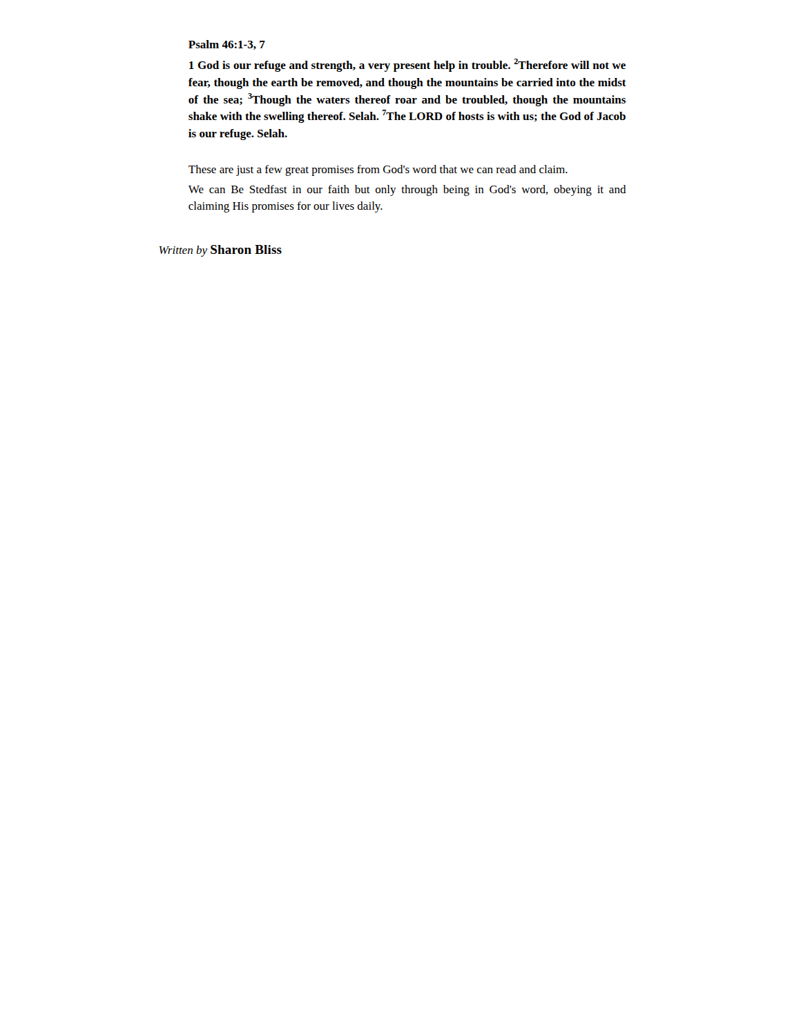Psalm 46:1-3, 7
1 God is our refuge and strength, a very present help in trouble. 2Therefore will not we fear, though the earth be removed, and though the mountains be carried into the midst of the sea; 3Though the waters thereof roar and be troubled, though the mountains shake with the swelling thereof. Selah. 7The LORD of hosts is with us; the God of Jacob is our refuge. Selah.
These are just a few great promises from God's word that we can read and claim.
We can Be Stedfast in our faith but only through being in God's word, obeying it and claiming His promises for our lives daily.
Written by Sharon Bliss